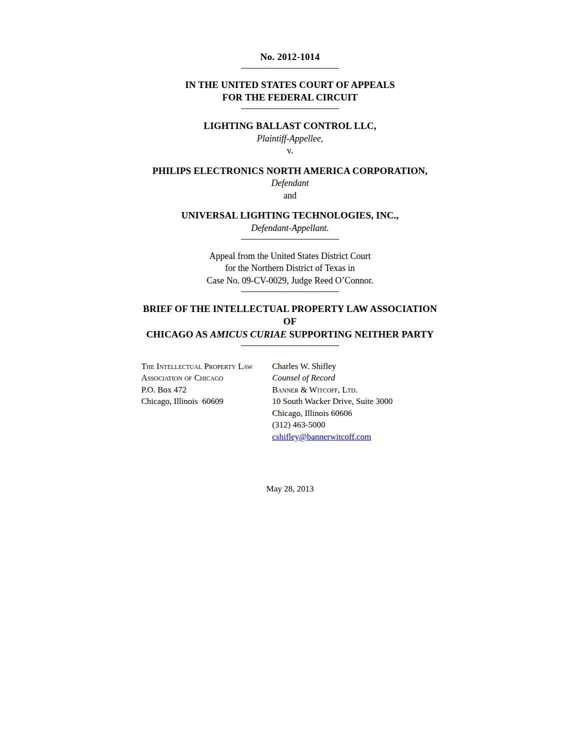No. 2012-1014
IN THE UNITED STATES COURT OF APPEALS
FOR THE FEDERAL CIRCUIT
LIGHTING BALLAST CONTROL LLC,
Plaintiff-Appellee,
v.
PHILIPS ELECTRONICS NORTH AMERICA CORPORATION,
Defendant
and
UNIVERSAL LIGHTING TECHNOLOGIES, INC.,
Defendant-Appellant.
Appeal from the United States District Court
for the Northern District of Texas in
Case No. 09-CV-0029, Judge Reed O’Connor.
BRIEF OF THE INTELLECTUAL PROPERTY LAW ASSOCIATION OF
CHICAGO AS AMICUS CURIAE SUPPORTING NEITHER PARTY
| The Intellectual Property Law Association of Chicago P.O. Box 472 Chicago, Illinois 60609 | Charles W. Shifley Counsel of Record Banner & Witcoff, Ltd. 10 South Wacker Drive, Suite 3000 Chicago, Illinois 60606 (312) 463-5000 cshifley@bannerwitcoff.com |
May 28, 2013